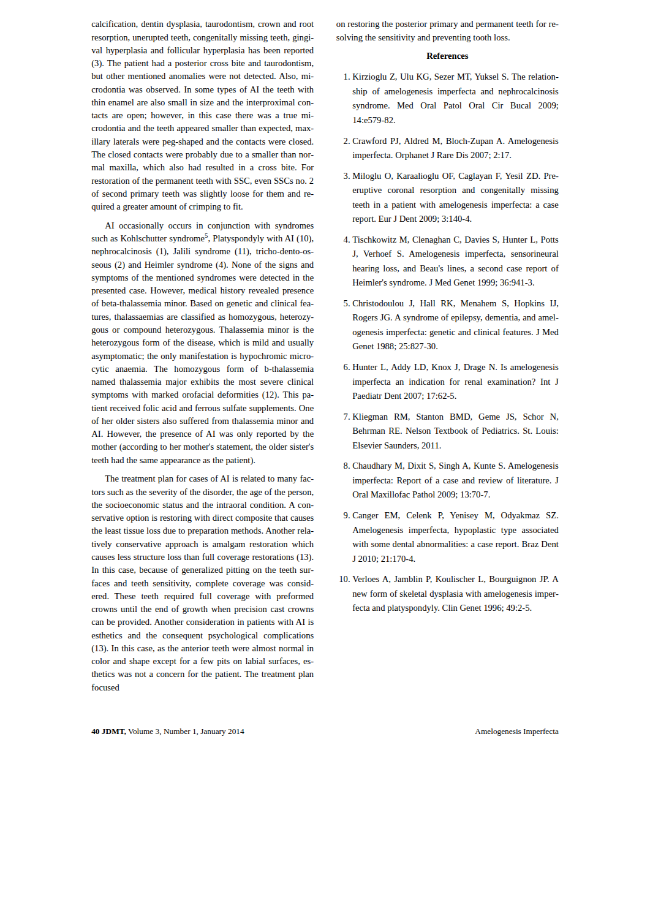calcification, dentin dysplasia, taurodontism, crown and root resorption, unerupted teeth, congenitally missing teeth, gingival hyperplasia and follicular hyperplasia has been reported (3). The patient had a posterior cross bite and taurodontism, but other mentioned anomalies were not detected. Also, microdontia was observed. In some types of AI the teeth with thin enamel are also small in size and the interproximal contacts are open; however, in this case there was a true microdontia and the teeth appeared smaller than expected, maxillary laterals were peg-shaped and the contacts were closed. The closed contacts were probably due to a smaller than normal maxilla, which also had resulted in a cross bite. For restoration of the permanent teeth with SSC, even SSCs no. 2 of second primary teeth was slightly loose for them and required a greater amount of crimping to fit.
AI occasionally occurs in conjunction with syndromes such as Kohlschutter syndrome5, Platyspondyly with AI (10), nephrocalcinosis (1), Jalili syndrome (11), tricho-dento-osseous (2) and Heimler syndrome (4). None of the signs and symptoms of the mentioned syndromes were detected in the presented case. However, medical history revealed presence of beta-thalassemia minor. Based on genetic and clinical features, thalassaemias are classified as homozygous, heterozygous or compound heterozygous. Thalassemia minor is the heterozygous form of the disease, which is mild and usually asymptomatic; the only manifestation is hypochromic microcytic anaemia. The homozygous form of b-thalassemia named thalassemia major exhibits the most severe clinical symptoms with marked orofacial deformities (12). This patient received folic acid and ferrous sulfate supplements. One of her older sisters also suffered from thalassemia minor and AI. However, the presence of AI was only reported by the mother (according to her mother's statement, the older sister's teeth had the same appearance as the patient).
The treatment plan for cases of AI is related to many factors such as the severity of the disorder, the age of the person, the socioeconomic status and the intraoral condition. A conservative option is restoring with direct composite that causes the least tissue loss due to preparation methods. Another relatively conservative approach is amalgam restoration which causes less structure loss than full coverage restorations (13). In this case, because of generalized pitting on the teeth surfaces and teeth sensitivity, complete coverage was considered. These teeth required full coverage with preformed crowns until the end of growth when precision cast crowns can be provided. Another consideration in patients with AI is esthetics and the consequent psychological complications (13). In this case, as the anterior teeth were almost normal in color and shape except for a few pits on labial surfaces, esthetics was not a concern for the patient. The treatment plan focused
on restoring the posterior primary and permanent teeth for resolving the sensitivity and preventing tooth loss.
References
Kirzioglu Z, Ulu KG, Sezer MT, Yuksel S. The relationship of amelogenesis imperfecta and nephrocalcinosis syndrome. Med Oral Patol Oral Cir Bucal 2009; 14:e579-82.
Crawford PJ, Aldred M, Bloch-Zupan A. Amelogenesis imperfecta. Orphanet J Rare Dis 2007; 2:17.
Miloglu O, Karaalioglu OF, Caglayan F, Yesil ZD. Pre-eruptive coronal resorption and congenitally missing teeth in a patient with amelogenesis imperfecta: a case report. Eur J Dent 2009; 3:140-4.
Tischkowitz M, Clenaghan C, Davies S, Hunter L, Potts J, Verhoef S. Amelogenesis imperfecta, sensorineural hearing loss, and Beau's lines, a second case report of Heimler's syndrome. J Med Genet 1999; 36:941-3.
Christodoulou J, Hall RK, Menahem S, Hopkins IJ, Rogers JG. A syndrome of epilepsy, dementia, and amelogenesis imperfecta: genetic and clinical features. J Med Genet 1988; 25:827-30.
Hunter L, Addy LD, Knox J, Drage N. Is amelogenesis imperfecta an indication for renal examination? Int J Paediatr Dent 2007; 17:62-5.
Kliegman RM, Stanton BMD, Geme JS, Schor N, Behrman RE. Nelson Textbook of Pediatrics. St. Louis: Elsevier Saunders, 2011.
Chaudhary M, Dixit S, Singh A, Kunte S. Amelogenesis imperfecta: Report of a case and review of literature. J Oral Maxillofac Pathol 2009; 13:70-7.
Canger EM, Celenk P, Yenisey M, Odyakmaz SZ. Amelogenesis imperfecta, hypoplastic type associated with some dental abnormalities: a case report. Braz Dent J 2010; 21:170-4.
Verloes A, Jamblin P, Koulischer L, Bourguignon JP. A new form of skeletal dysplasia with amelogenesis imperfecta and platyspondyly. Clin Genet 1996; 49:2-5.
40 JDMT, Volume 3, Number 1, January 2014
Amelogenesis Imperfecta